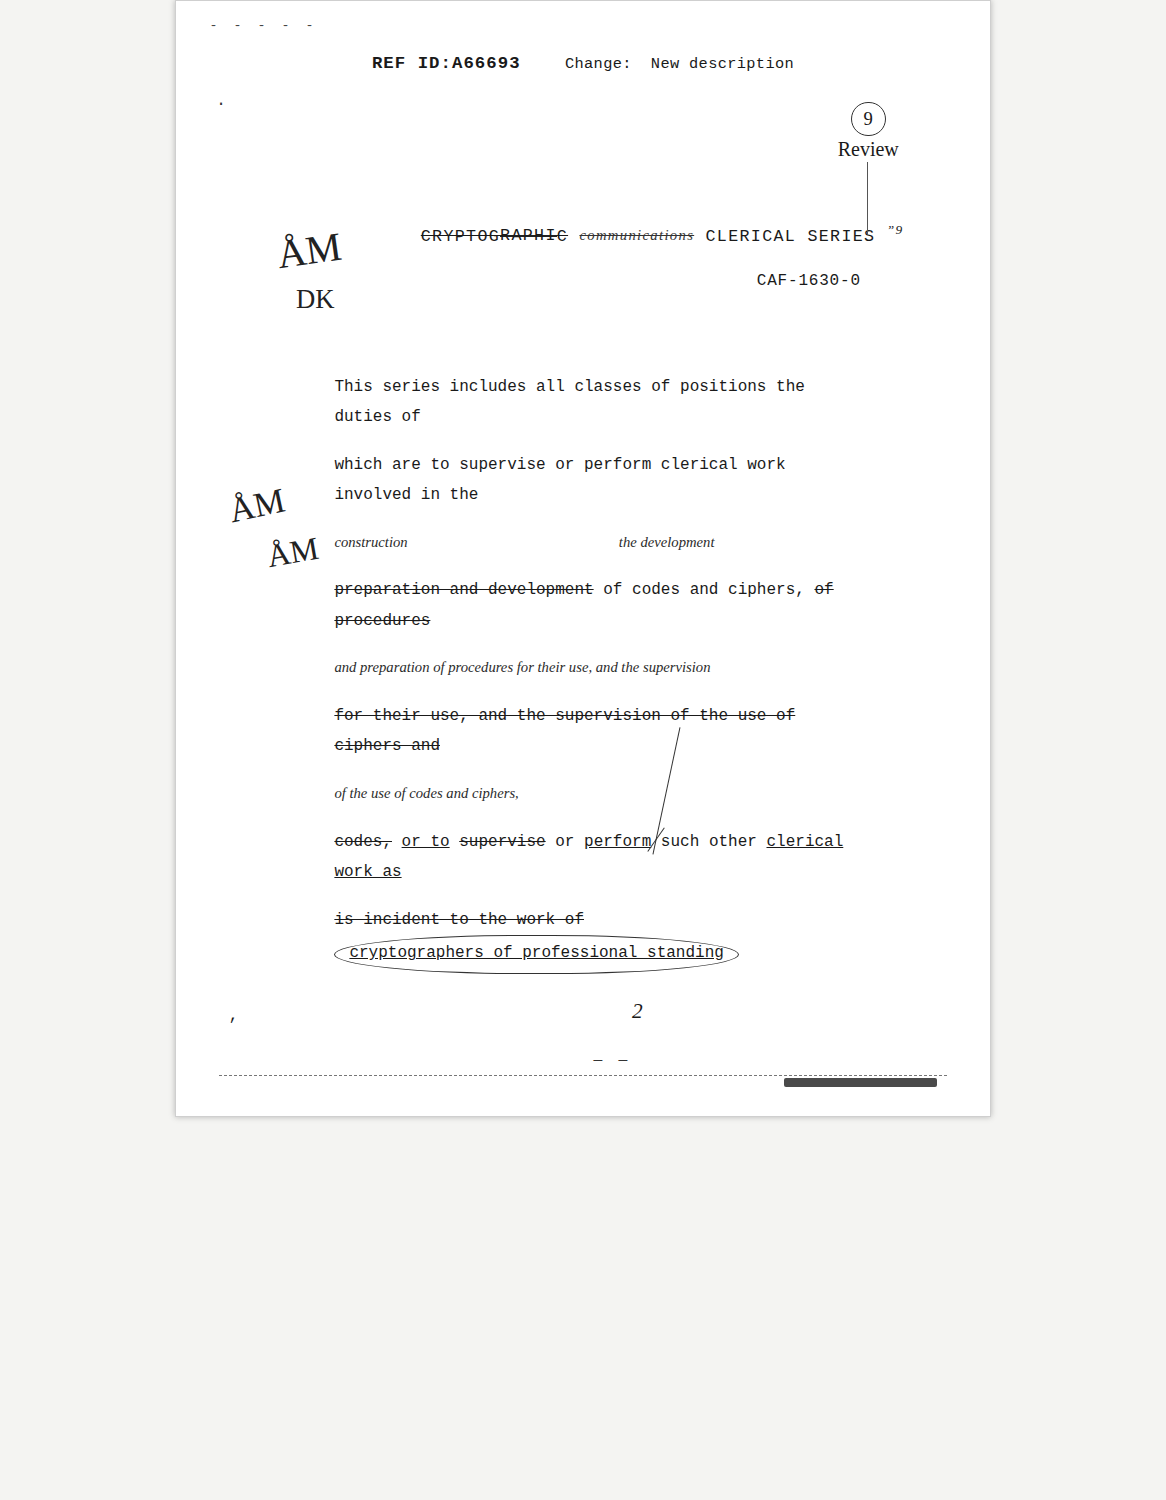- - - - -
.
REF ID:A66693 Change: New description
9
Review
ÅM
DK
CRYPTOG RAPHI C communications CLERICAL SERIES ”9
CAF-1630-0
This series includes all classes of positions the duties of
which are to supervise or perform clerical work involved in the
construction the development
preparation and development of codes and ciphers, of procedures
and preparation of procedures for their use, and the supervision
for their use, and the supervision of the use of ciphers and
of the use of codes and ciphers,
codes, or to supervise or perform such other clerical work as
is incident to the work of cryptographers of professional standing
2
ÅM
ÅM
,
— —